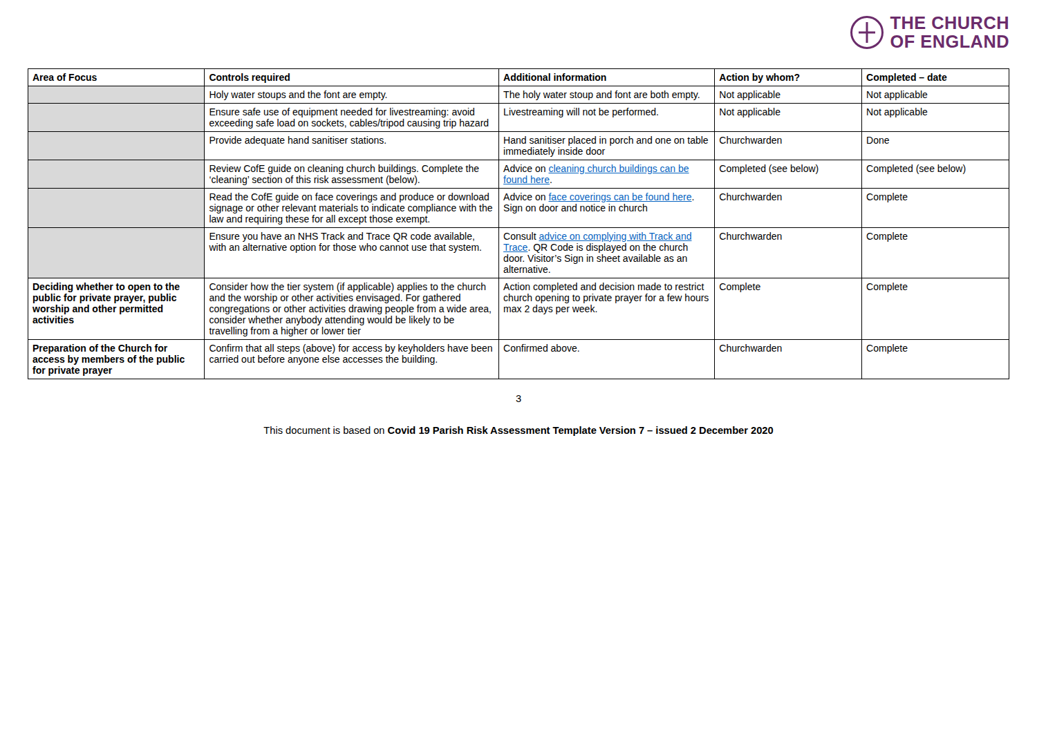THE CHURCH
OF ENGLAND
| Area of Focus | Controls required | Additional information | Action by whom? | Completed – date |
| --- | --- | --- | --- | --- |
| | Holy water stoups and the font are empty. | The holy water stoup and font are both empty. | Not applicable | Not applicable |
| | Ensure safe use of equipment needed for livestreaming: avoid exceeding safe load on sockets, cables/tripod causing trip hazard | Livestreaming will not be performed. | Not applicable | Not applicable |
| | Provide adequate hand sanitiser stations. | Hand sanitiser placed in porch and one on table immediately inside door | Churchwarden | Done |
| | Review CofE guide on cleaning church buildings. Complete the ‘cleaning’ section of this risk assessment (below). | Advice on cleaning church buildings can be found here . | Completed (see below) | Completed (see below) |
| | Read the CofE guide on face coverings and produce or download signage or other relevant materials to indicate compliance with the law and requiring these for all except those exempt. | Advice on face coverings can be found here . Sign on door and notice in church | Churchwarden | Complete |
| | Ensure you have an NHS Track and Trace QR code available, with an alternative option for those who cannot use that system. | Consult advice on complying with Track and Trace . QR Code is displayed on the church door. Visitor’s Sign in sheet available as an alternative. | Churchwarden | Complete |
| Deciding whether to open to the public for private prayer, public worship and other permitted activities | Consider how the tier system (if applicable) applies to the church and the worship or other activities envisaged. For gathered congregations or other activities drawing people from a wide area, consider whether anybody attending would be likely to be travelling from a higher or lower tier | Action completed and decision made to restrict church opening to private prayer for a few hours max 2 days per week. | Complete | Complete |
| Preparation of the Church for access by members of the public for private prayer | Confirm that all steps (above) for access by keyholders have been carried out before anyone else accesses the building. | Confirmed above. | Churchwarden | Complete |
3
This document is based on Covid 19 Parish Risk Assessment Template Version 7 – issued 2 December 2020